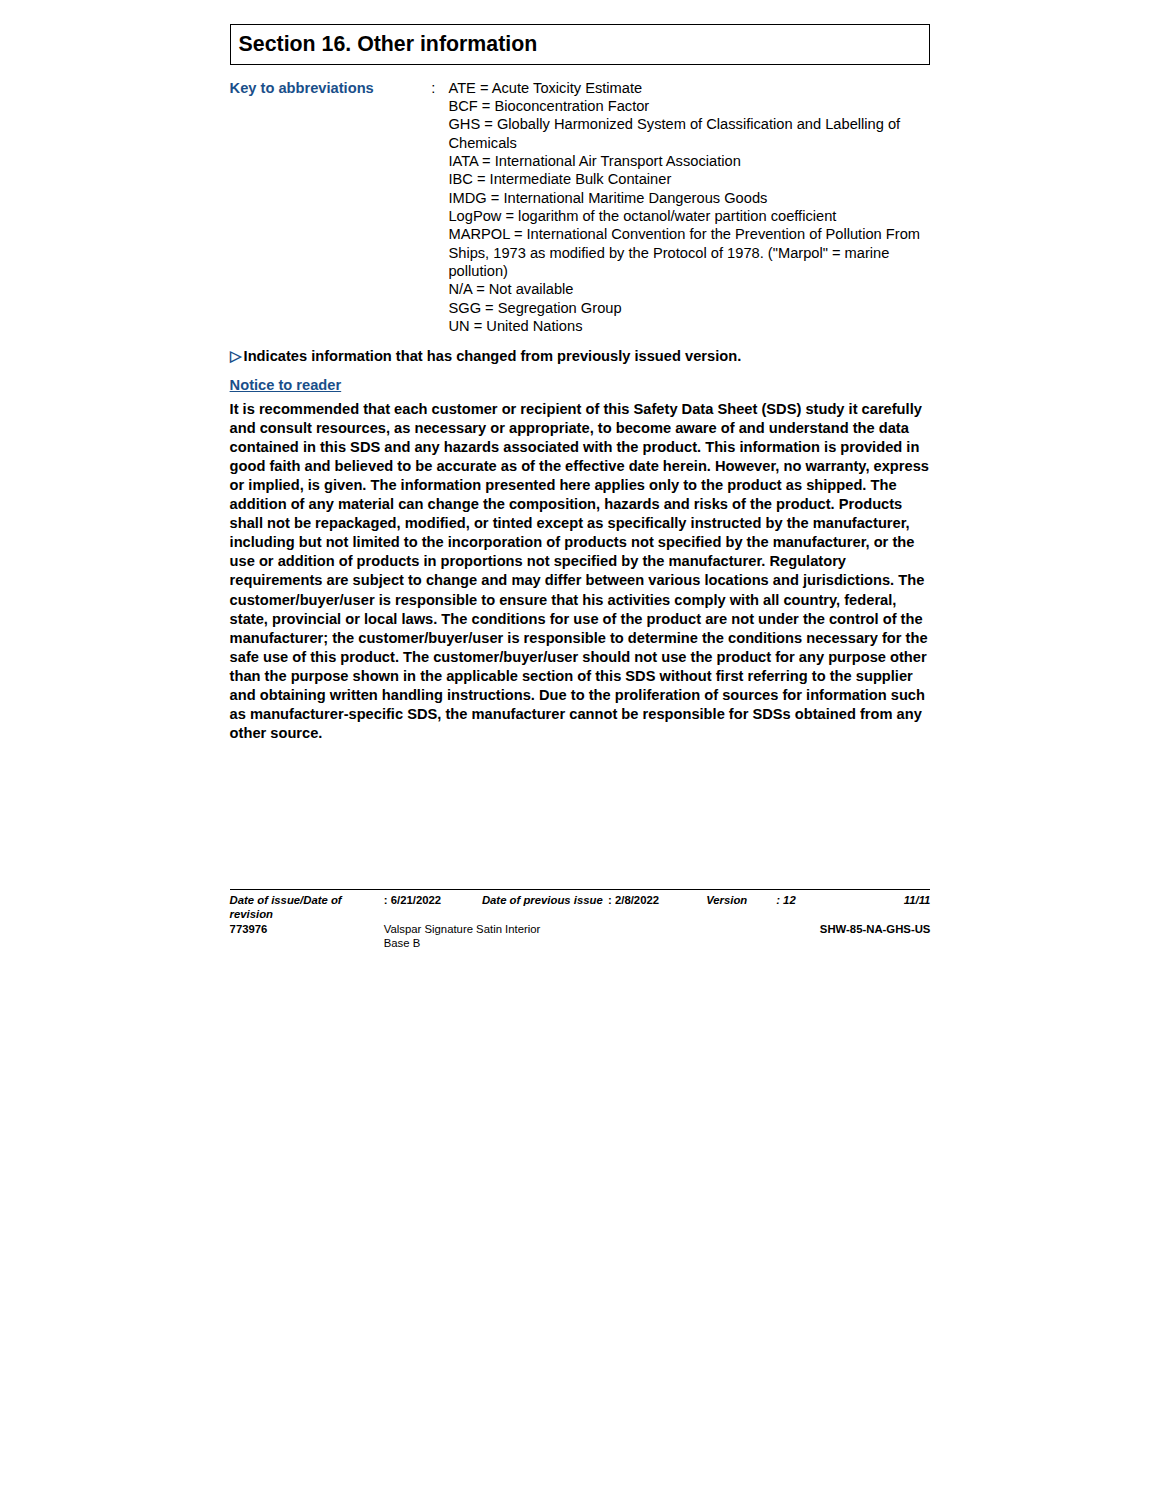Section 16. Other information
| Key to abbreviations | : | ATE = Acute Toxicity Estimate BCF = Bioconcentration Factor GHS = Globally Harmonized System of Classification and Labelling of Chemicals IATA = International Air Transport Association IBC = Intermediate Bulk Container IMDG = International Maritime Dangerous Goods LogPow = logarithm of the octanol/water partition coefficient MARPOL = International Convention for the Prevention of Pollution From Ships, 1973 as modified by the Protocol of 1978. ("Marpol" = marine pollution) N/A = Not available SGG = Segregation Group UN = United Nations |
▷Indicates information that has changed from previously issued version.
Notice to reader
It is recommended that each customer or recipient of this Safety Data Sheet (SDS) study it carefully and consult resources, as necessary or appropriate, to become aware of and understand the data contained in this SDS and any hazards associated with the product. This information is provided in good faith and believed to be accurate as of the effective date herein. However, no warranty, express or implied, is given. The information presented here applies only to the product as shipped. The addition of any material can change the composition, hazards and risks of the product. Products shall not be repackaged, modified, or tinted except as specifically instructed by the manufacturer, including but not limited to the incorporation of products not specified by the manufacturer, or the use or addition of products in proportions not specified by the manufacturer. Regulatory requirements are subject to change and may differ between various locations and jurisdictions. The customer/buyer/user is responsible to ensure that his activities comply with all country, federal, state, provincial or local laws. The conditions for use of the product are not under the control of the manufacturer; the customer/buyer/user is responsible to determine the conditions necessary for the safe use of this product. The customer/buyer/user should not use the product for any purpose other than the purpose shown in the applicable section of this SDS without first referring to the supplier and obtaining written handling instructions. Due to the proliferation of sources for information such as manufacturer-specific SDS, the manufacturer cannot be responsible for SDSs obtained from any other source.
| Date of issue/Date of revision | : 6/21/2022 | Date of previous issue | : 2/8/2022 | Version | : 12 | 11/11 |
| 773976 | Valspar Signature Satin Interior Base B | SHW-85-NA-GHS-US |